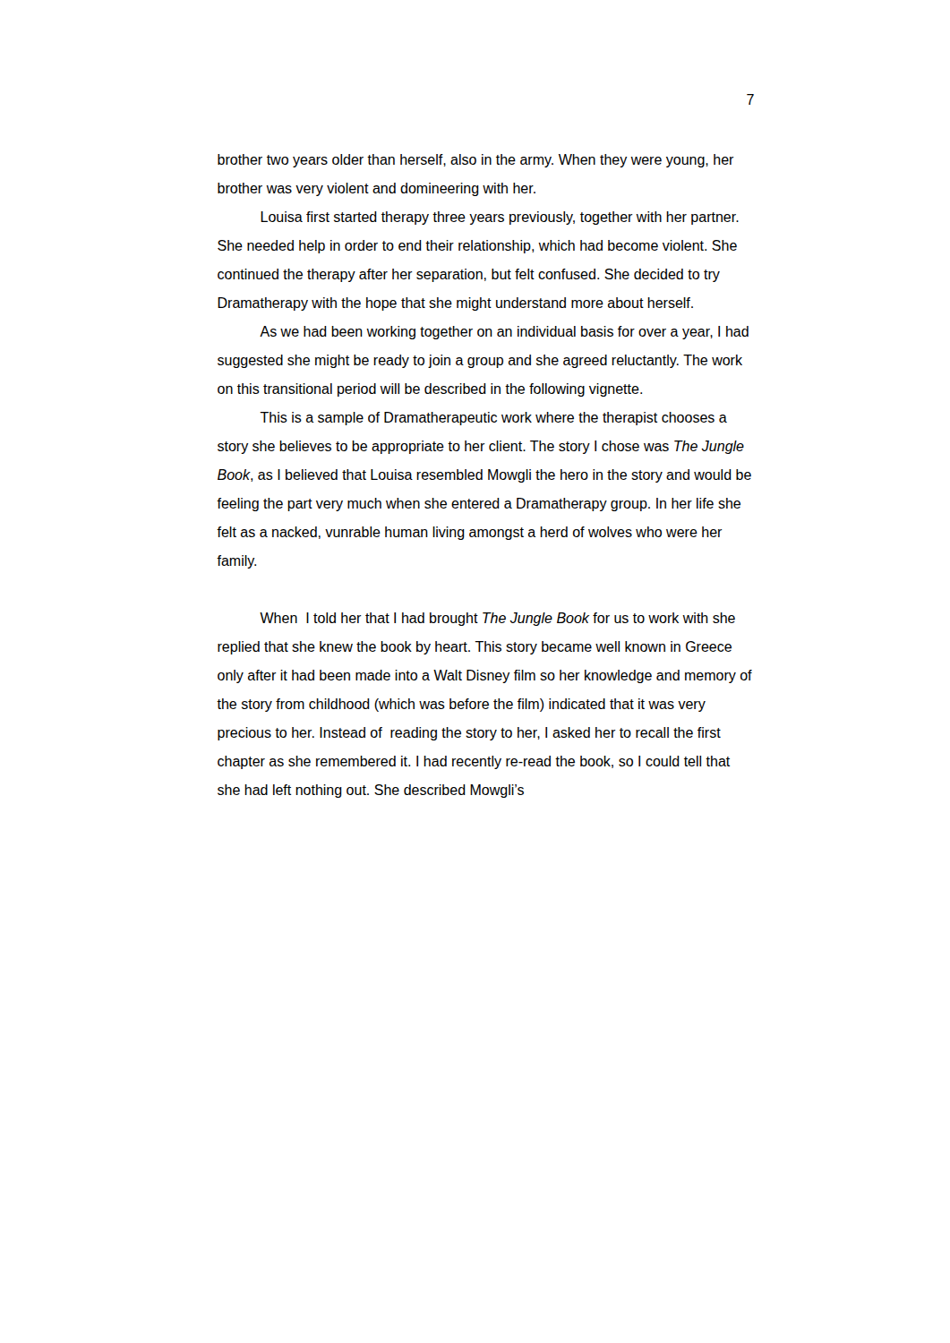7
brother two years older than herself, also in the army. When they were young, her brother was very violent and domineering with her.
Louisa first started therapy three years previously, together with her partner. She needed help in order to end their relationship, which had become violent. She continued the therapy after her separation, but felt confused. She decided to try Dramatherapy with the hope that she might understand more about herself.
As we had been working together on an individual basis for over a year, I had suggested she might be ready to join a group and she agreed reluctantly. The work on this transitional period will be described in the following vignette.
This is a sample of Dramatherapeutic work where the therapist chooses a story she believes to be appropriate to her client. The story I chose was The Jungle Book, as I believed that Louisa resembled Mowgli the hero in the story and would be feeling the part very much when she entered a Dramatherapy group. In her life she felt as a nacked, vunrable human living amongst a herd of wolves who were her family.
When I told her that I had brought The Jungle Book for us to work with she replied that she knew the book by heart. This story became well known in Greece only after it had been made into a Walt Disney film so her knowledge and memory of the story from childhood (which was before the film) indicated that it was very precious to her. Instead of reading the story to her, I asked her to recall the first chapter as she remembered it. I had recently re-read the book, so I could tell that she had left nothing out. She described Mowgli’s